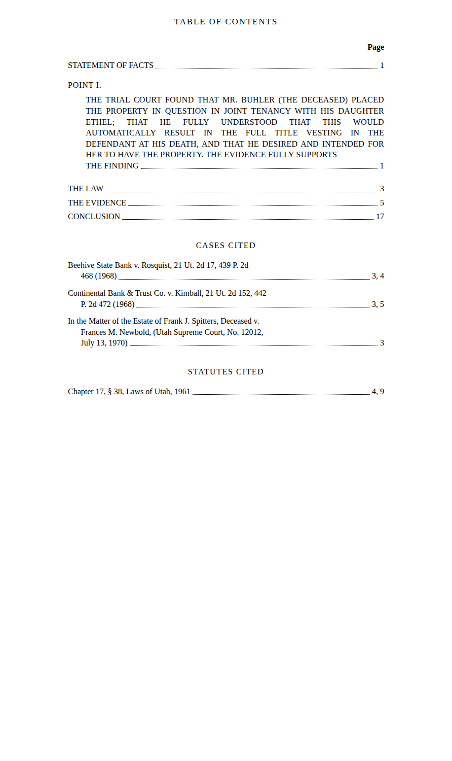TABLE OF CONTENTS
Page
STATEMENT OF FACTS 1
POINT I.
THE TRIAL COURT FOUND THAT MR. BUHLER (THE DECEASED) PLACED THE PROPERTY IN QUESTION IN JOINT TENANCY WITH HIS DAUGHTER ETHEL; THAT HE FULLY UNDERSTOOD THAT THIS WOULD AUTOMATICALLY RESULT IN THE FULL TITLE VESTING IN THE DEFENDANT AT HIS DEATH, AND THAT HE DESIRED AND INTENDED FOR HER TO HAVE THE PROPERTY. THE EVIDENCE FULLY SUPPORTS THE FINDING 1
THE LAW 3
THE EVIDENCE 5
CONCLUSION 17
CASES CITED
Beehive State Bank v. Rosquist, 21 Ut. 2d 17, 439 P. 2d
468 (1968) 3, 4
Continental Bank & Trust Co. v. Kimball, 21 Ut. 2d 152, 442
P. 2d 472 (1968) 3, 5
In the Matter of the Estate of Frank J. Spitters, Deceased v.
Frances M. Newbold, (Utah Supreme Court, No. 12012,
July 13, 1970) 3
STATUTES CITED
Chapter 17, § 38, Laws of Utah, 1961 4, 9